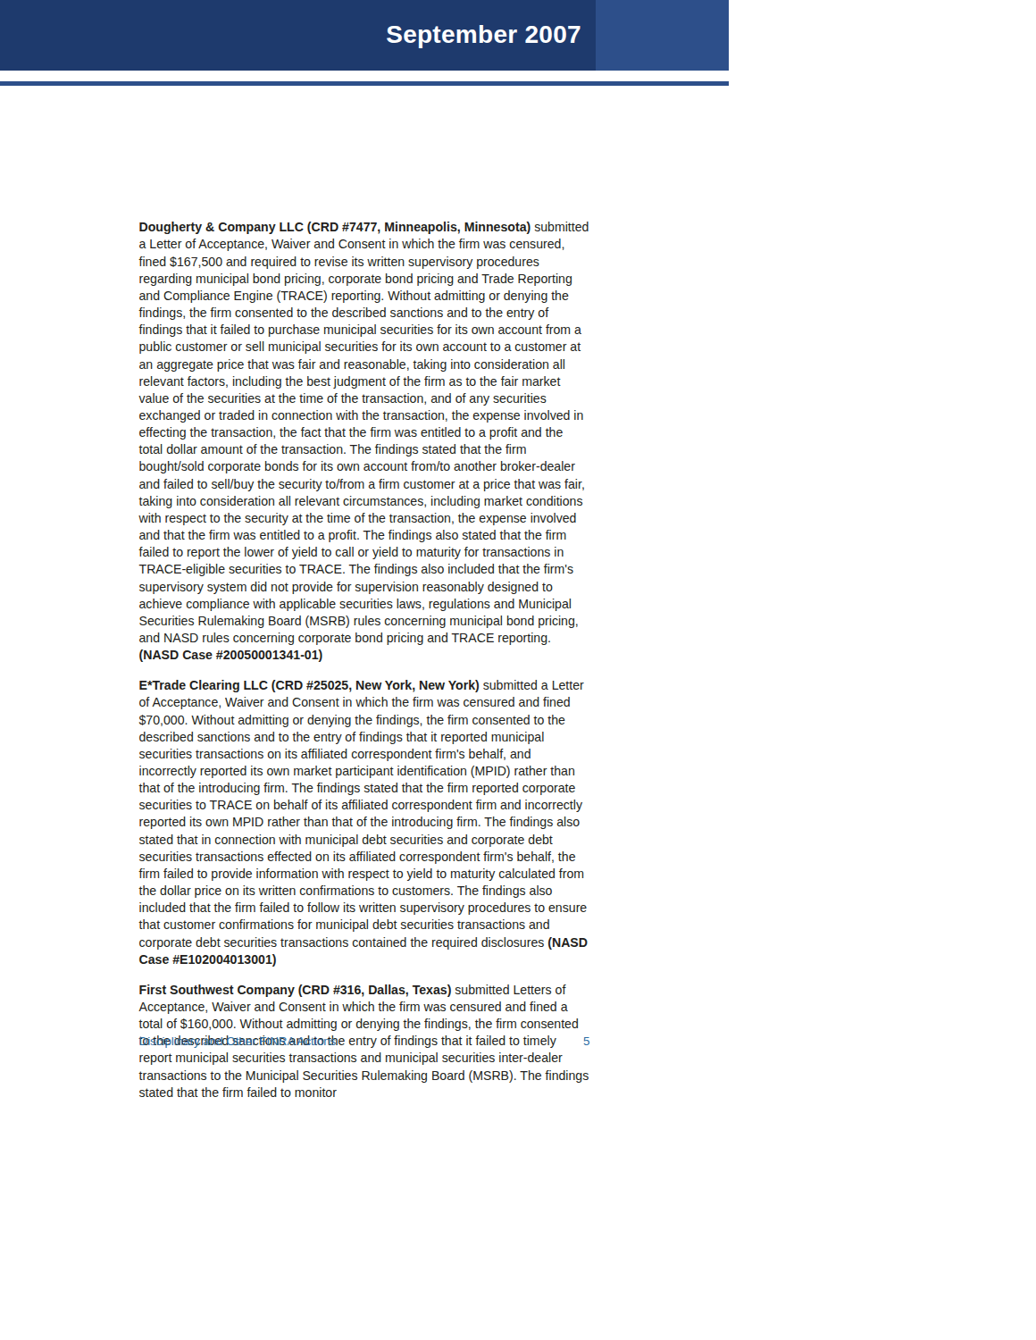September 2007
Dougherty & Company LLC (CRD #7477, Minneapolis, Minnesota) submitted a Letter of Acceptance, Waiver and Consent in which the firm was censured, fined $167,500 and required to revise its written supervisory procedures regarding municipal bond pricing, corporate bond pricing and Trade Reporting and Compliance Engine (TRACE) reporting. Without admitting or denying the findings, the firm consented to the described sanctions and to the entry of findings that it failed to purchase municipal securities for its own account from a public customer or sell municipal securities for its own account to a customer at an aggregate price that was fair and reasonable, taking into consideration all relevant factors, including the best judgment of the firm as to the fair market value of the securities at the time of the transaction, and of any securities exchanged or traded in connection with the transaction, the expense involved in effecting the transaction, the fact that the firm was entitled to a profit and the total dollar amount of the transaction. The findings stated that the firm bought/sold corporate bonds for its own account from/to another broker-dealer and failed to sell/buy the security to/from a firm customer at a price that was fair, taking into consideration all relevant circumstances, including market conditions with respect to the security at the time of the transaction, the expense involved and that the firm was entitled to a profit. The findings also stated that the firm failed to report the lower of yield to call or yield to maturity for transactions in TRACE-eligible securities to TRACE. The findings also included that the firm's supervisory system did not provide for supervision reasonably designed to achieve compliance with applicable securities laws, regulations and Municipal Securities Rulemaking Board (MSRB) rules concerning municipal bond pricing, and NASD rules concerning corporate bond pricing and TRACE reporting. (NASD Case #20050001341-01)
E*Trade Clearing LLC (CRD #25025, New York, New York) submitted a Letter of Acceptance, Waiver and Consent in which the firm was censured and fined $70,000. Without admitting or denying the findings, the firm consented to the described sanctions and to the entry of findings that it reported municipal securities transactions on its affiliated correspondent firm's behalf, and incorrectly reported its own market participant identification (MPID) rather than that of the introducing firm. The findings stated that the firm reported corporate securities to TRACE on behalf of its affiliated correspondent firm and incorrectly reported its own MPID rather than that of the introducing firm. The findings also stated that in connection with municipal debt securities and corporate debt securities transactions effected on its affiliated correspondent firm's behalf, the firm failed to provide information with respect to yield to maturity calculated from the dollar price on its written confirmations to customers. The findings also included that the firm failed to follow its written supervisory procedures to ensure that customer confirmations for municipal debt securities transactions and corporate debt securities transactions contained the required disclosures (NASD Case #E102004013001)
First Southwest Company (CRD #316, Dallas, Texas) submitted Letters of Acceptance, Waiver and Consent in which the firm was censured and fined a total of $160,000. Without admitting or denying the findings, the firm consented to the described sanctions and to the entry of findings that it failed to timely report municipal securities transactions and municipal securities inter-dealer transactions to the Municipal Securities Rulemaking Board (MSRB). The findings stated that the firm failed to monitor
Disciplinary and Other FINRA Actions 5